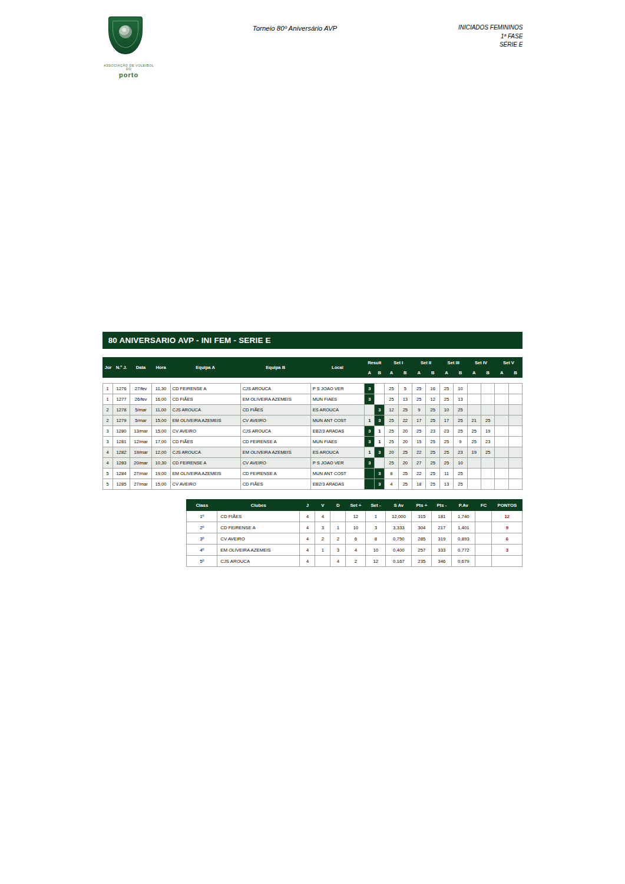Associação de Voleibol do
porto
Torneio 80º Aniversário AVP
INICIADOS FEMININOS
1ª FASE
SÉRIE E
80 ANIVERSARIO AVP - INI FEM - SERIE E
| Jor | N.º J. | Data | Hora | Equipa A | Equipa B | Local | Result | Set I | Set II | Set III | Set IV | Set V |
| --- | --- | --- | --- | --- | --- | --- | --- | --- | --- | --- | --- | --- |
| A | B | A | B | A | B | A | B | A | B | A | B |
| 1 | 1276 | 27/fev | 11,30 | CD FEIRENSE A | CJS AROUCA | P S JOAO VER | 3 | | 25 | 5 | 25 | 16 | 25 | 10 | | | | |
| 1 | 1277 | 26/fev | 16,00 | CD FIÃES | EM OLIVEIRA AZEMEIS | MUN FIAES | 3 | | 25 | 13 | 25 | 12 | 25 | 13 | | | | |
| 2 | 1278 | 5/mar | 11,00 | CJS AROUCA | CD FIÃES | ES AROUCA | | 3 | 12 | 25 | 9 | 25 | 10 | 25 | | | | |
| 2 | 1279 | 5/mar | 15,00 | EM OLIVEIRA AZEMEIS | CV AVEIRO | MUN ANT COST | 1 | 3 | 25 | 22 | 17 | 25 | 17 | 25 | 21 | 25 | | |
| 3 | 1280 | 13/mar | 15,00 | CV AVEIRO | CJS AROUCA | EB2/3 ARADAS | 3 | 1 | 25 | 20 | 25 | 23 | 23 | 25 | 25 | 19 | | |
| 3 | 1281 | 12/mar | 17,00 | CD FIÃES | CD FEIRENSE A | MUN FIAES | 3 | 1 | 25 | 20 | 15 | 25 | 25 | 9 | 25 | 23 | | |
| 4 | 1282 | 19/mar | 12,00 | CJS AROUCA | EM OLIVEIRA AZEMEIS | ES AROUCA | 1 | 3 | 20 | 25 | 22 | 25 | 25 | 23 | 19 | 25 | | |
| 4 | 1283 | 20/mar | 10,30 | CD FEIRENSE A | CV AVEIRO | P S JOAO VER | 3 | | 25 | 20 | 27 | 25 | 25 | 10 | | | | |
| 5 | 1284 | 27/mar | 19,00 | EM OLIVEIRA AZEMEIS | CD FEIRENSE A | MUN ANT COST | | 3 | 8 | 25 | 22 | 25 | 11 | 25 | | | | |
| 5 | 1285 | 27/mar | 15,00 | CV AVEIRO | CD FIÃES | EB2/3 ARADAS | | 3 | 4 | 25 | 18 | 25 | 13 | 25 | | | | |
| Class | Clubes | J | V | D | Set + | Set - | S Av | Pts + | Pts - | P.Av | FC | PONTOS |
| --- | --- | --- | --- | --- | --- | --- | --- | --- | --- | --- | --- | --- |
| 1º | CD FIÃES | 4 | 4 | | 12 | 1 | 12,000 | 315 | 181 | 1,740 | | 12 |
| 2º | CD FEIRENSE A | 4 | 3 | 1 | 10 | 3 | 3,333 | 304 | 217 | 1,401 | | 9 |
| 3º | CV AVEIRO | 4 | 2 | 2 | 6 | 8 | 0,750 | 285 | 319 | 0,893 | | 6 |
| 4º | EM OLIVEIRA AZEMEIS | 4 | 1 | 3 | 4 | 10 | 0,400 | 257 | 333 | 0,772 | | 3 |
| 5º | CJS AROUCA | 4 | | 4 | 2 | 12 | 0,167 | 235 | 346 | 0,679 | | |